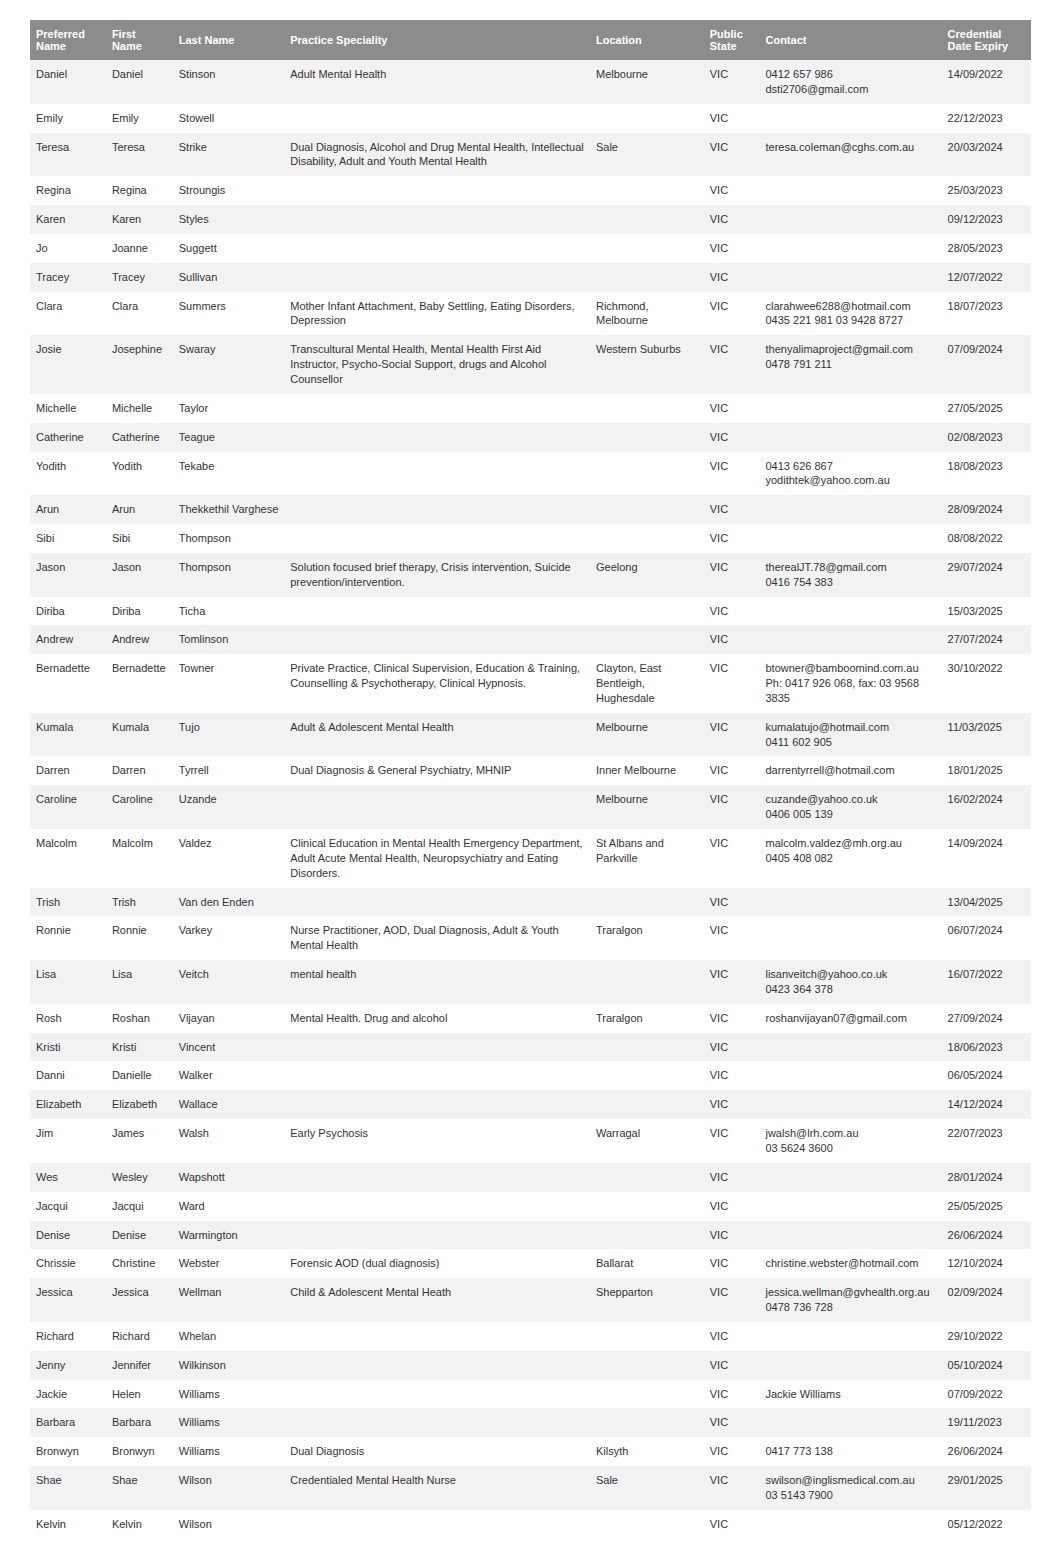| Preferred Name | First Name | Last Name | Practice Speciality | Location | Public State | Contact | Credential Date Expiry |
| --- | --- | --- | --- | --- | --- | --- | --- |
| Daniel | Daniel | Stinson | Adult Mental Health | Melbourne | VIC | 0412 657 986 dsti2706@gmail.com | 14/09/2022 |
| Emily | Emily | Stowell | | | VIC | | 22/12/2023 |
| Teresa | Teresa | Strike | Dual Diagnosis, Alcohol and Drug Mental Health, Intellectual Disability, Adult and Youth Mental Health | Sale | VIC | teresa.coleman@cghs.com.au | 20/03/2024 |
| Regina | Regina | Stroungis | | | VIC | | 25/03/2023 |
| Karen | Karen | Styles | | | VIC | | 09/12/2023 |
| Jo | Joanne | Suggett | | | VIC | | 28/05/2023 |
| Tracey | Tracey | Sullivan | | | VIC | | 12/07/2022 |
| Clara | Clara | Summers | Mother Infant Attachment, Baby Settling, Eating Disorders, Depression | Richmond, Melbourne | VIC | clarahwee6288@hotmail.com 0435 221 981 03 9428 8727 | 18/07/2023 |
| Josie | Josephine | Swaray | Transcultural Mental Health, Mental Health First Aid Instructor, Psycho-Social Support, drugs and Alcohol Counsellor | Western Suburbs | VIC | thenyalimaproject@gmail.com 0478 791 211 | 07/09/2024 |
| Michelle | Michelle | Taylor | | | VIC | | 27/05/2025 |
| Catherine | Catherine | Teague | | | VIC | | 02/08/2023 |
| Yodith | Yodith | Tekabe | | | VIC | 0413 626 867 yodithtek@yahoo.com.au | 18/08/2023 |
| Arun | Arun | Thekkethil Varghese | | | VIC | | 28/09/2024 |
| Sibi | Sibi | Thompson | | | VIC | | 08/08/2022 |
| Jason | Jason | Thompson | Solution focused brief therapy, Crisis intervention, Suicide prevention/intervention. | Geelong | VIC | therealJT.78@gmail.com 0416 754 383 | 29/07/2024 |
| Diriba | Diriba | Ticha | | | VIC | | 15/03/2025 |
| Andrew | Andrew | Tomlinson | | | VIC | | 27/07/2024 |
| Bernadette | Bernadette | Towner | Private Practice, Clinical Supervision, Education & Training, Counselling & Psychotherapy, Clinical Hypnosis. | Clayton, East Bentleigh, Hughesdale | VIC | btowner@bamboomind.com.au Ph: 0417 926 068, fax: 03 9568 3835 | 30/10/2022 |
| Kumala | Kumala | Tujo | Adult & Adolescent Mental Health | Melbourne | VIC | kumalatujo@hotmail.com 0411 602 905 | 11/03/2025 |
| Darren | Darren | Tyrrell | Dual Diagnosis & General Psychiatry, MHNIP | Inner Melbourne | VIC | darrentyrrell@hotmail.com | 18/01/2025 |
| Caroline | Caroline | Uzande | | Melbourne | VIC | cuzande@yahoo.co.uk 0406 005 139 | 16/02/2024 |
| Malcolm | Malcolm | Valdez | Clinical Education in Mental Health Emergency Department, Adult Acute Mental Health, Neuropsychiatry and Eating Disorders. | St Albans and Parkville | VIC | malcolm.valdez@mh.org.au 0405 408 082 | 14/09/2024 |
| Trish | Trish | Van den Enden | | | VIC | | 13/04/2025 |
| Ronnie | Ronnie | Varkey | Nurse Practitioner, AOD, Dual Diagnosis, Adult & Youth Mental Health | Traralgon | VIC | | 06/07/2024 |
| Lisa | Lisa | Veitch | mental health | | VIC | lisanveitch@yahoo.co.uk 0423 364 378 | 16/07/2022 |
| Rosh | Roshan | Vijayan | Mental Health. Drug and alcohol | Traralgon | VIC | roshanvijayan07@gmail.com | 27/09/2024 |
| Kristi | Kristi | Vincent | | | VIC | | 18/06/2023 |
| Danni | Danielle | Walker | | | VIC | | 06/05/2024 |
| Elizabeth | Elizabeth | Wallace | | | VIC | | 14/12/2024 |
| Jim | James | Walsh | Early Psychosis | Warragal | VIC | jwalsh@lrh.com.au 03 5624 3600 | 22/07/2023 |
| Wes | Wesley | Wapshott | | | VIC | | 28/01/2024 |
| Jacqui | Jacqui | Ward | | | VIC | | 25/05/2025 |
| Denise | Denise | Warmington | | | VIC | | 26/06/2024 |
| Chrissie | Christine | Webster | Forensic AOD (dual diagnosis) | Ballarat | VIC | christine.webster@hotmail.com | 12/10/2024 |
| Jessica | Jessica | Wellman | Child & Adolescent Mental Heath | Shepparton | VIC | jessica.wellman@gvhealth.org.au 0478 736 728 | 02/09/2024 |
| Richard | Richard | Whelan | | | VIC | | 29/10/2022 |
| Jenny | Jennifer | Wilkinson | | | VIC | | 05/10/2024 |
| Jackie | Helen | Williams | | | VIC | Jackie Williams | 07/09/2022 |
| Barbara | Barbara | Williams | | | VIC | | 19/11/2023 |
| Bronwyn | Bronwyn | Williams | Dual Diagnosis | Kilsyth | VIC | 0417 773 138 | 26/06/2024 |
| Shae | Shae | Wilson | Credentialed Mental Health Nurse | Sale | VIC | swilson@inglismedical.com.au 03 5143 7900 | 29/01/2025 |
| Kelvin | Kelvin | Wilson | | | VIC | | 05/12/2022 |